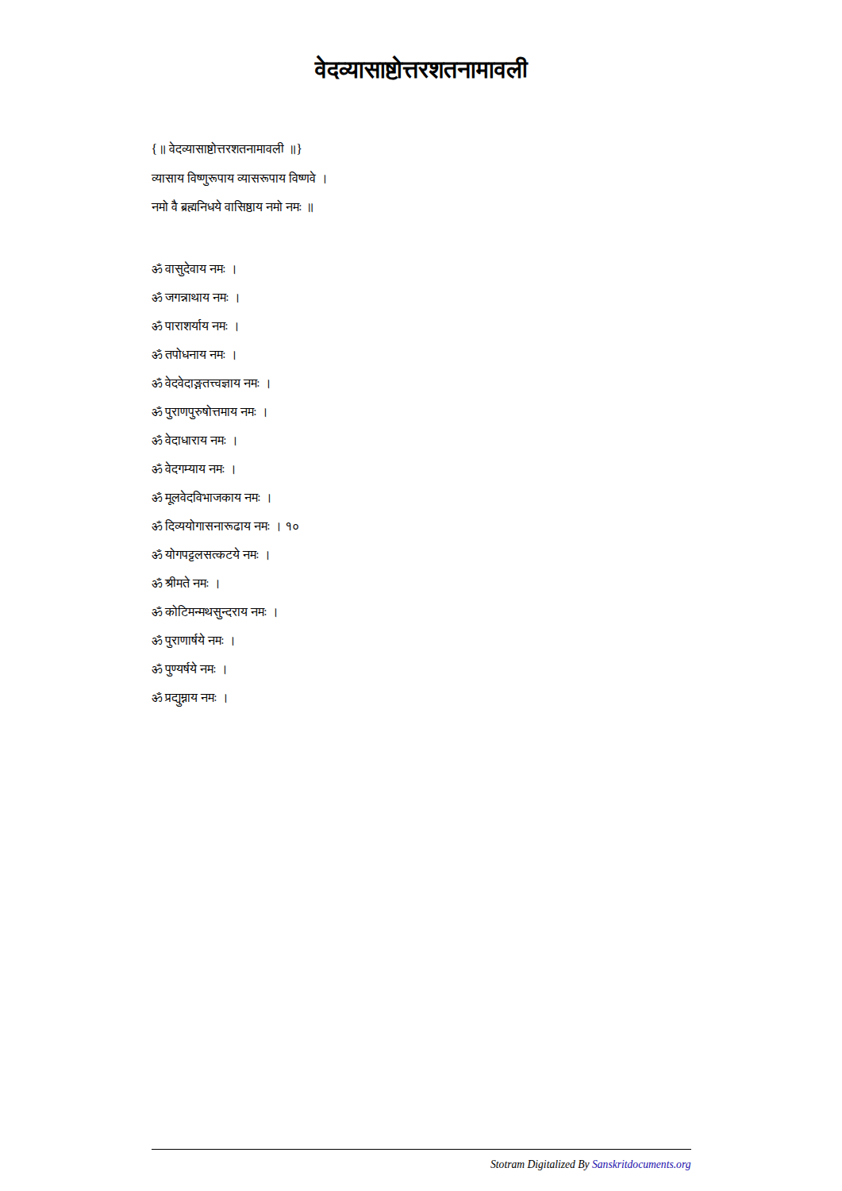वेदव्यासाष्टोत्तरशतनामावली
{॥ वेदव्यासाष्टोत्तरशतनामावली ॥}
व्यासाय विष्णुरूपाय व्यासरूपाय विष्णवे ।
नमो वै ब्रह्मनिधये वासिष्ठाय नमो नमः ॥
ॐ वासुदेवाय नमः ।
ॐ जगन्नाथाय नमः ।
ॐ पाराशर्याय नमः ।
ॐ तपोधनाय नमः ।
ॐ वेदवेदाङ्गतत्त्वज्ञाय नमः ।
ॐ पुराणपुरुषोत्तमाय नमः ।
ॐ वेदाधाराय नमः ।
ॐ वेदगम्याय नमः ।
ॐ मूलवेदविभाजकाय नमः ।
ॐ दिव्ययोगासनारूढाय नमः । १०
ॐ योगपट्टलसत्कटये नमः ।
ॐ श्रीमते नमः ।
ॐ कोटिमन्मथसुन्दराय नमः ।
ॐ पुराणार्षये नमः ।
ॐ पुण्यर्षये नमः ।
ॐ प्रद्युम्नाय नमः ।
Stotram Digitalized By Sanskritdocuments.org